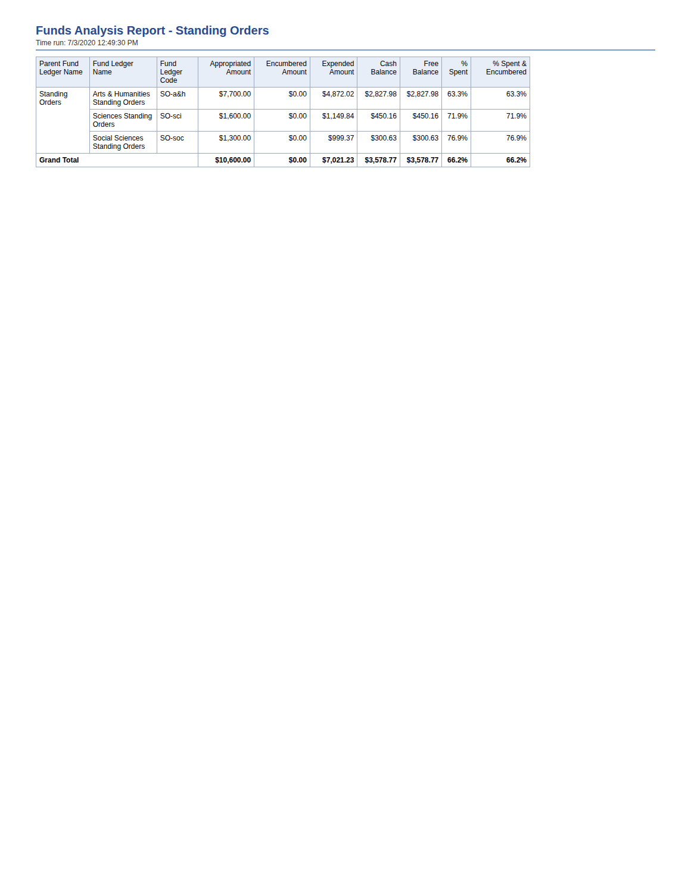Funds Analysis Report - Standing Orders
Time run: 7/3/2020 12:49:30 PM
| Parent Fund Ledger Name | Fund Ledger Name | Fund Ledger Code | Appropriated Amount | Encumbered Amount | Expended Amount | Cash Balance | Free Balance | % Spent | % Spent & Encumbered |
| --- | --- | --- | --- | --- | --- | --- | --- | --- | --- |
| Standing Orders | Arts & Humanities Standing Orders | SO-a&h | $7,700.00 | $0.00 | $4,872.02 | $2,827.98 | $2,827.98 | 63.3% | 63.3% |
| Sciences Standing Orders | SO-sci | $1,600.00 | $0.00 | $1,149.84 | $450.16 | $450.16 | 71.9% | 71.9% |
| Social Sciences Standing Orders | SO-soc | $1,300.00 | $0.00 | $999.37 | $300.63 | $300.63 | 76.9% | 76.9% |
| Grand Total | $10,600.00 | $0.00 | $7,021.23 | $3,578.77 | $3,578.77 | 66.2% | 66.2% |